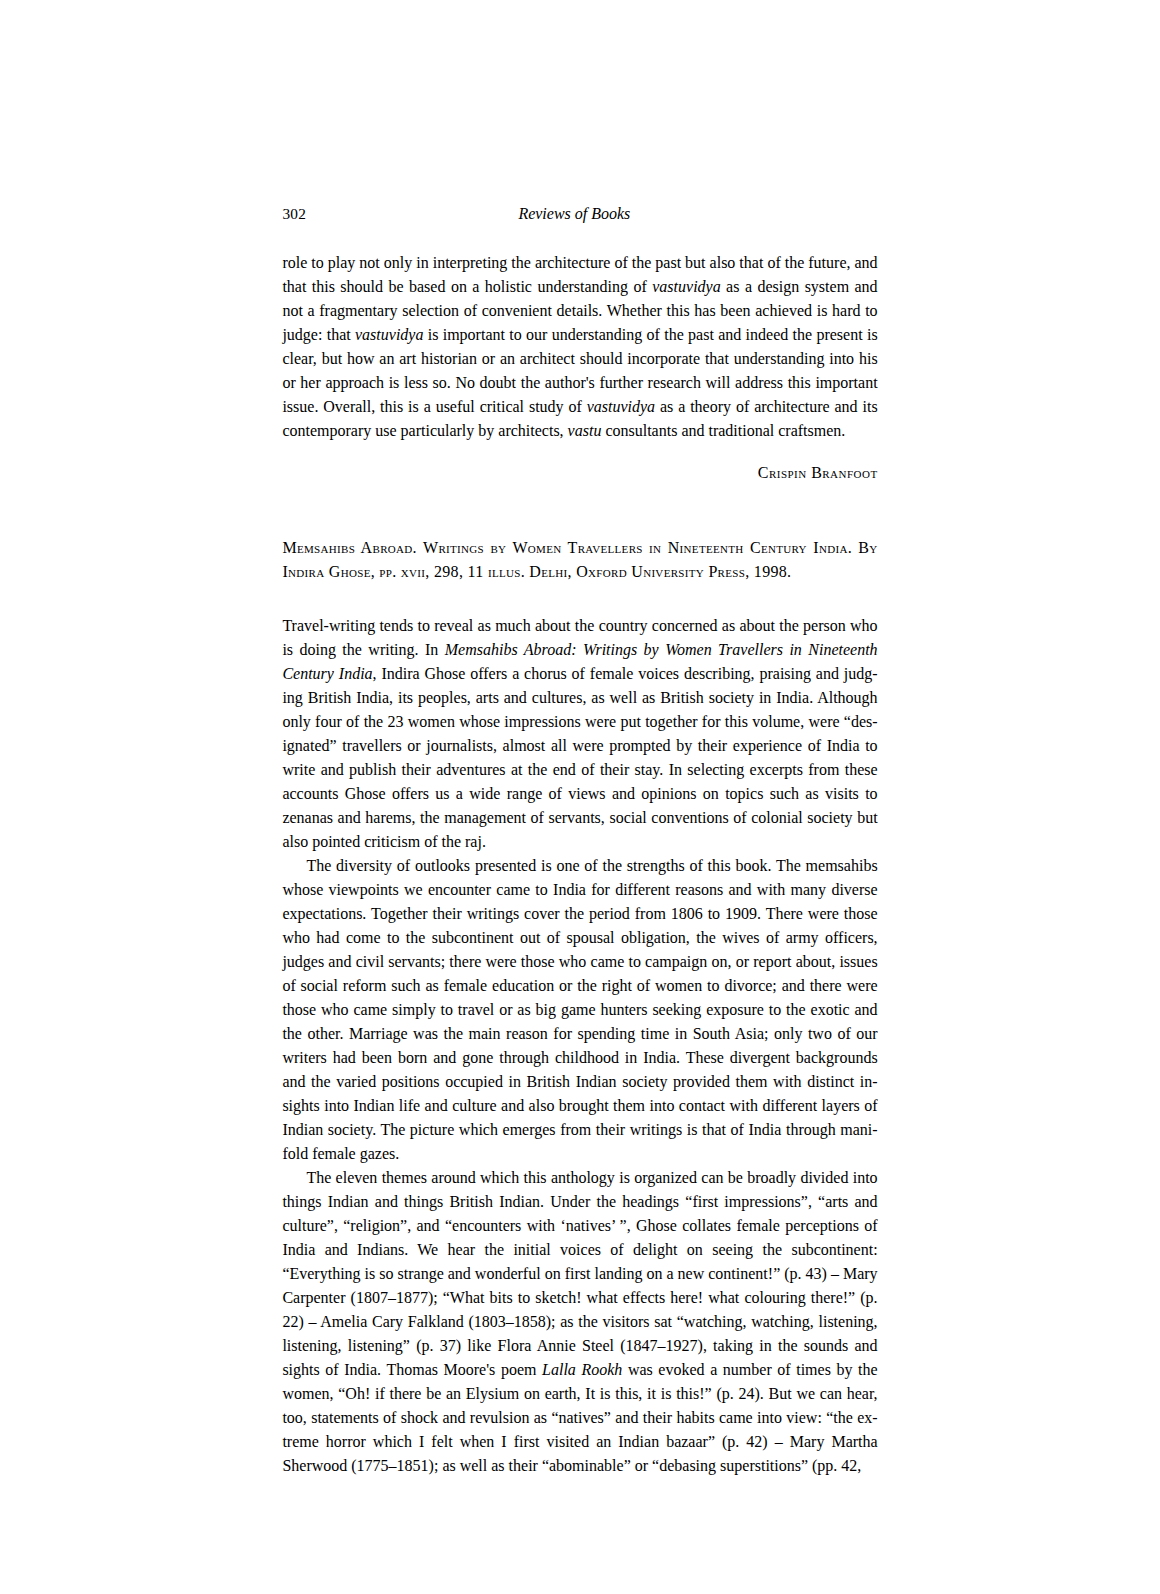302
Reviews of Books
role to play not only in interpreting the architecture of the past but also that of the future, and that this should be based on a holistic understanding of vastuvidya as a design system and not a fragmentary selection of convenient details. Whether this has been achieved is hard to judge: that vastuvidya is important to our understanding of the past and indeed the present is clear, but how an art historian or an architect should incorporate that understanding into his or her approach is less so. No doubt the author's further research will address this important issue. Overall, this is a useful critical study of vastuvidya as a theory of architecture and its contemporary use particularly by architects, vastu consultants and traditional craftsmen.
Crispin Branfoot
Memsahibs Abroad. Writings by Women Travellers in Nineteenth Century India. By Indira Ghose, pp. xvii, 298, 11 illus. Delhi, Oxford University Press, 1998.
Travel-writing tends to reveal as much about the country concerned as about the person who is doing the writing. In Memsahibs Abroad: Writings by Women Travellers in Nineteenth Century India, Indira Ghose offers a chorus of female voices describing, praising and judging British India, its peoples, arts and cultures, as well as British society in India. Although only four of the 23 women whose impressions were put together for this volume, were “designated” travellers or journalists, almost all were prompted by their experience of India to write and publish their adventures at the end of their stay. In selecting excerpts from these accounts Ghose offers us a wide range of views and opinions on topics such as visits to zenanas and harems, the management of servants, social conventions of colonial society but also pointed criticism of the raj.
The diversity of outlooks presented is one of the strengths of this book. The memsahibs whose viewpoints we encounter came to India for different reasons and with many diverse expectations. Together their writings cover the period from 1806 to 1909. There were those who had come to the subcontinent out of spousal obligation, the wives of army officers, judges and civil servants; there were those who came to campaign on, or report about, issues of social reform such as female education or the right of women to divorce; and there were those who came simply to travel or as big game hunters seeking exposure to the exotic and the other. Marriage was the main reason for spending time in South Asia; only two of our writers had been born and gone through childhood in India. These divergent backgrounds and the varied positions occupied in British Indian society provided them with distinct insights into Indian life and culture and also brought them into contact with different layers of Indian society. The picture which emerges from their writings is that of India through manifold female gazes.
The eleven themes around which this anthology is organized can be broadly divided into things Indian and things British Indian. Under the headings “first impressions”, “arts and culture”, “religion”, and “encounters with ‘natives’ ”, Ghose collates female perceptions of India and Indians. We hear the initial voices of delight on seeing the subcontinent: “Everything is so strange and wonderful on first landing on a new continent!” (p. 43) – Mary Carpenter (1807–1877); “What bits to sketch! what effects here! what colouring there!” (p. 22) – Amelia Cary Falkland (1803–1858); as the visitors sat “watching, watching, listening, listening, listening” (p. 37) like Flora Annie Steel (1847–1927), taking in the sounds and sights of India. Thomas Moore's poem Lalla Rookh was evoked a number of times by the women, “Oh! if there be an Elysium on earth, It is this, it is this!” (p. 24). But we can hear, too, statements of shock and revulsion as “natives” and their habits came into view: “the extreme horror which I felt when I first visited an Indian bazaar” (p. 42) – Mary Martha Sherwood (1775–1851); as well as their “abominable” or “debasing superstitions” (pp. 42,